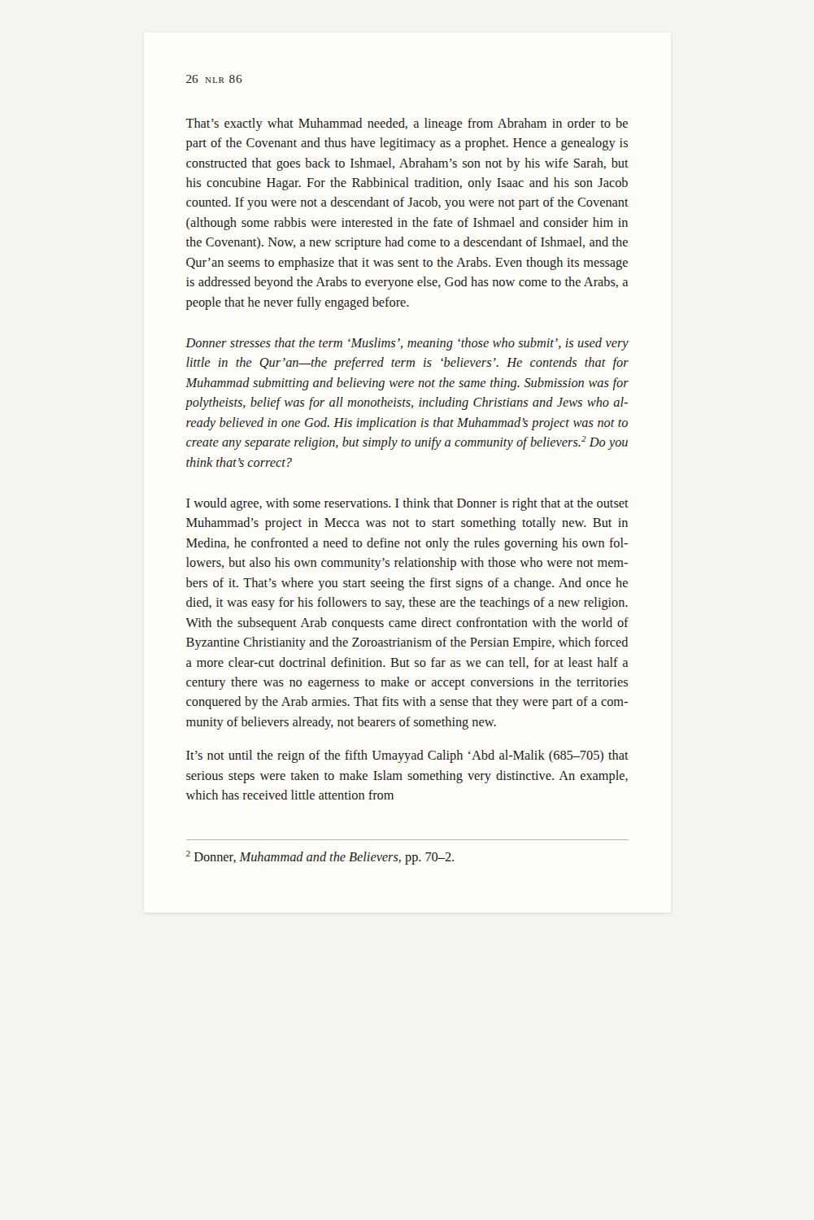26nlr 86
That’s exactly what Muhammad needed, a lineage from Abraham in order to be part of the Covenant and thus have legitimacy as a prophet. Hence a genealogy is constructed that goes back to Ishmael, Abraham’s son not by his wife Sarah, but his concubine Hagar. For the Rabbinical tradition, only Isaac and his son Jacob counted. If you were not a descendant of Jacob, you were not part of the Covenant (although some rabbis were interested in the fate of Ishmael and consider him in the Covenant). Now, a new scripture had come to a descendant of Ishmael, and the Qur’an seems to emphasize that it was sent to the Arabs. Even though its message is addressed beyond the Arabs to everyone else, God has now come to the Arabs, a people that he never fully engaged before.
Donner stresses that the term ‘Muslims’, meaning ‘those who submit’, is used very little in the Qur’an—the preferred term is ‘believers’. He contends that for Muhammad submitting and believing were not the same thing. Submission was for polytheists, belief was for all monotheists, including Christians and Jews who already believed in one God. His implication is that Muhammad’s project was not to create any separate religion, but simply to unify a community of believers.2 Do you think that’s correct?
I would agree, with some reservations. I think that Donner is right that at the outset Muhammad’s project in Mecca was not to start something totally new. But in Medina, he confronted a need to define not only the rules governing his own followers, but also his own community’s relationship with those who were not members of it. That’s where you start seeing the first signs of a change. And once he died, it was easy for his followers to say, these are the teachings of a new religion. With the subsequent Arab conquests came direct confrontation with the world of Byzantine Christianity and the Zoroastrianism of the Persian Empire, which forced a more clear-cut doctrinal definition. But so far as we can tell, for at least half a century there was no eagerness to make or accept conversions in the territories conquered by the Arab armies. That fits with a sense that they were part of a community of believers already, not bearers of something new.
It’s not until the reign of the fifth Umayyad Caliph ‘Abd al-Malik (685–705) that serious steps were taken to make Islam something very distinctive. An example, which has received little attention from
2 Donner, Muhammad and the Believers, pp. 70–2.